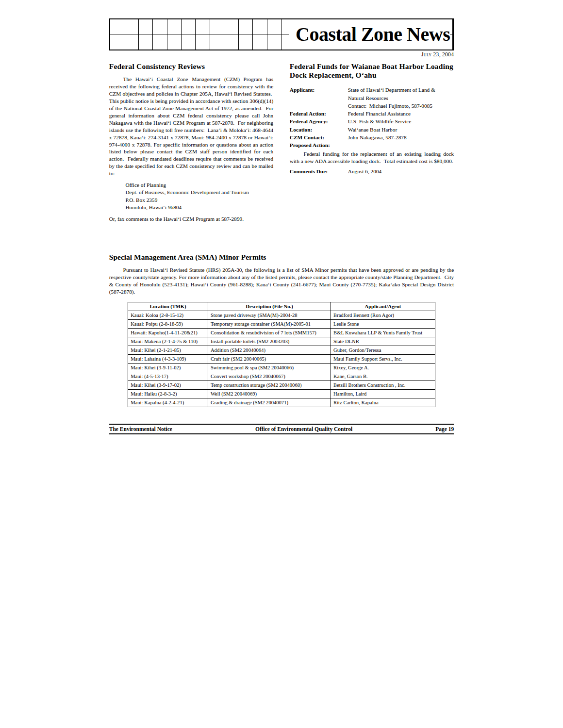Coastal Zone News
July 23, 2004
Federal Consistency Reviews
The Hawaiʻi Coastal Zone Management (CZM) Program has received the following federal actions to review for consistency with the CZM objectives and policies in Chapter 205A, Hawaiʻi Revised Statutes. This public notice is being provided in accordance with section 306(d)(14) of the National Coastal Zone Management Act of 1972, as amended. For general information about CZM federal consistency please call John Nakagawa with the Hawaiʻi CZM Program at 587-2878. For neighboring islands use the following toll free numbers: Lanaʻi & Molokaʻi: 468-4644 x 72878, Kauaʻi: 274-3141 x 72878, Maui: 984-2400 x 72878 or Hawaiʻi: 974-4000 x 72878. For specific information or questions about an action listed below please contact the CZM staff person identified for each action. Federally mandated deadlines require that comments be received by the date specified for each CZM consistency review and can be mailed to:
Office of Planning
Dept. of Business, Economic Development and Tourism
P.O. Box 2359
Honolulu, Hawaiʻi 96804
Or, fax comments to the Hawaiʻi CZM Program at 587-2899.
Federal Funds for Waianae Boat Harbor Loading Dock Replacement, Oʻahu
| Applicant: | State of Hawaiʻi Department of Land & |
| | Natural Resources |
| | Contact: Michael Fujimoto, 587-0085 |
| Federal Action: | Federal Financial Assistance |
| Federal Agency: | U.S. Fish & Wildlife Service |
| Location: | Waiʻanae Boat Harbor |
| CZM Contact: | John Nakagawa, 587-2878 |
| Proposed Action: |
Federal funding for the replacement of an existing loading dock with a new ADA accessible loading dock. Total estimated cost is $80,000.
| Comments Due: | August 6, 2004 |
Special Management Area (SMA) Minor Permits
Pursuant to Hawaiʻi Revised Statute (HRS) 205A-30, the following is a list of SMA Minor permits that have been approved or are pending by the respective county/state agency. For more information about any of the listed permits, please contact the appropriate county/state Planning Department. City & County of Honolulu (523-4131); Hawaiʻi County (961-8288); Kauaʻi County (241-6677); Maui County (270-7735); Kakaʻako Special Design District (587-2878).
| Location (TMK) | Description (File No.) | Applicant/Agent |
| --- | --- | --- |
| Kauai: Koloa (2-8-15-12) | Stone paved driveway (SMA(M)-2004-28 | Bradford Bennett (Ron Agor) |
| Kauai: Poipu (2-8-18-59) | Temporary storage container (SMA(M)-2005-01 | Leslie Stone |
| Hawaii: Kapoho(1-4-11-20&21) | Consolidation & resubdivision of 7 lots (SMM157) | B&L Kuwahara LLP & Yunis Family Trust |
| Maui: Makena (2-1-4-75 & 110) | Install portable toilets (SM2 2003203) | State DLNR |
| Maui: Kihei (2-1-21-85) | Addition (SM2 20040064) | Guber, Gordon/Teressa |
| Maui: Lahaina (4-3-3-109) | Craft fair (SM2 20040065) | Maui Family Support Servs., Inc. |
| Maui: Kihei (3-9-11-02) | Swimming pool & spa (SM2 20040066) | Rixey, George A. |
| Maui: (4-5-13-17) | Convert workshop (SM2 20040067) | Kane, Garson B. |
| Maui: Kihei (3-9-17-02) | Temp construction storage (SM2 20040068) | Betsill Brothers Construction , Inc. |
| Maui: Haiku (2-8-3-2) | Well (SM2 20040069) | Hamilton, Laird |
| Maui: Kapalua (4-2-4-21) | Grading & drainage (SM2 20040071) | Ritz Carlton, Kapalua |
The Environmental Notice
Office of Environmental Quality Control
Page 19